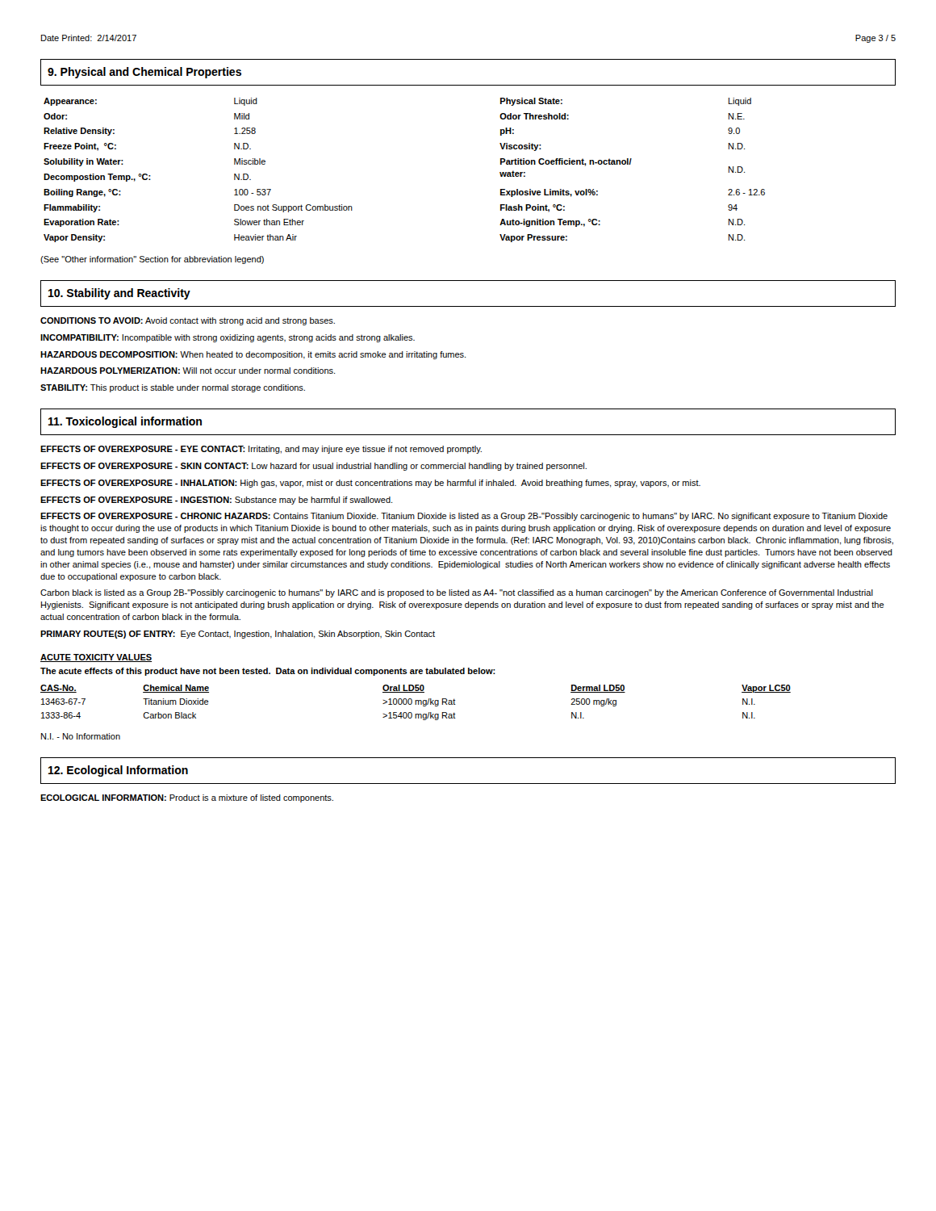Date Printed: 2/14/2017
Page 3 / 5
9. Physical and Chemical Properties
| Appearance: | Liquid | Physical State: | Liquid |
| Odor: | Mild | Odor Threshold: | N.E. |
| Relative Density: | 1.258 | pH: | 9.0 |
| Freeze Point, °C: | N.D. | Viscosity: | N.D. |
| Solubility in Water: | Miscible | Partition Coefficient, n-octanol/ water: | N.D. |
| Decompostion Temp., °C: | N.D. |
| Boiling Range, °C: | 100 - 537 | Explosive Limits, vol%: | 2.6 - 12.6 |
| Flammability: | Does not Support Combustion | Flash Point, °C: | 94 |
| Evaporation Rate: | Slower than Ether | Auto-ignition Temp., °C: | N.D. |
| Vapor Density: | Heavier than Air | Vapor Pressure: | N.D. |
(See "Other information" Section for abbreviation legend)
10. Stability and Reactivity
CONDITIONS TO AVOID: Avoid contact with strong acid and strong bases.
INCOMPATIBILITY: Incompatible with strong oxidizing agents, strong acids and strong alkalies.
HAZARDOUS DECOMPOSITION: When heated to decomposition, it emits acrid smoke and irritating fumes.
HAZARDOUS POLYMERIZATION: Will not occur under normal conditions.
STABILITY: This product is stable under normal storage conditions.
11. Toxicological information
EFFECTS OF OVEREXPOSURE - EYE CONTACT: Irritating, and may injure eye tissue if not removed promptly.
EFFECTS OF OVEREXPOSURE - SKIN CONTACT: Low hazard for usual industrial handling or commercial handling by trained personnel.
EFFECTS OF OVEREXPOSURE - INHALATION: High gas, vapor, mist or dust concentrations may be harmful if inhaled. Avoid breathing fumes, spray, vapors, or mist.
EFFECTS OF OVEREXPOSURE - INGESTION: Substance may be harmful if swallowed.
EFFECTS OF OVEREXPOSURE - CHRONIC HAZARDS: Contains Titanium Dioxide. Titanium Dioxide is listed as a Group 2B-"Possibly carcinogenic to humans" by IARC. No significant exposure to Titanium Dioxide is thought to occur during the use of products in which Titanium Dioxide is bound to other materials, such as in paints during brush application or drying. Risk of overexposure depends on duration and level of exposure to dust from repeated sanding of surfaces or spray mist and the actual concentration of Titanium Dioxide in the formula. (Ref: IARC Monograph, Vol. 93, 2010)Contains carbon black. Chronic inflammation, lung fibrosis, and lung tumors have been observed in some rats experimentally exposed for long periods of time to excessive concentrations of carbon black and several insoluble fine dust particles. Tumors have not been observed in other animal species (i.e., mouse and hamster) under similar circumstances and study conditions. Epidemiological studies of North American workers show no evidence of clinically significant adverse health effects due to occupational exposure to carbon black.
Carbon black is listed as a Group 2B-"Possibly carcinogenic to humans" by IARC and is proposed to be listed as A4- "not classified as a human carcinogen" by the American Conference of Governmental Industrial Hygienists. Significant exposure is not anticipated during brush application or drying. Risk of overexposure depends on duration and level of exposure to dust from repeated sanding of surfaces or spray mist and the actual concentration of carbon black in the formula.
PRIMARY ROUTE(S) OF ENTRY: Eye Contact, Ingestion, Inhalation, Skin Absorption, Skin Contact
ACUTE TOXICITY VALUES
The acute effects of this product have not been tested. Data on individual components are tabulated below:
| CAS-No. | Chemical Name | Oral LD50 | Dermal LD50 | Vapor LC50 |
| --- | --- | --- | --- | --- |
| 13463-67-7 | Titanium Dioxide | >10000 mg/kg Rat | 2500 mg/kg | N.I. |
| 1333-86-4 | Carbon Black | >15400 mg/kg Rat | N.I. | N.I. |
N.I. - No Information
12. Ecological Information
ECOLOGICAL INFORMATION: Product is a mixture of listed components.